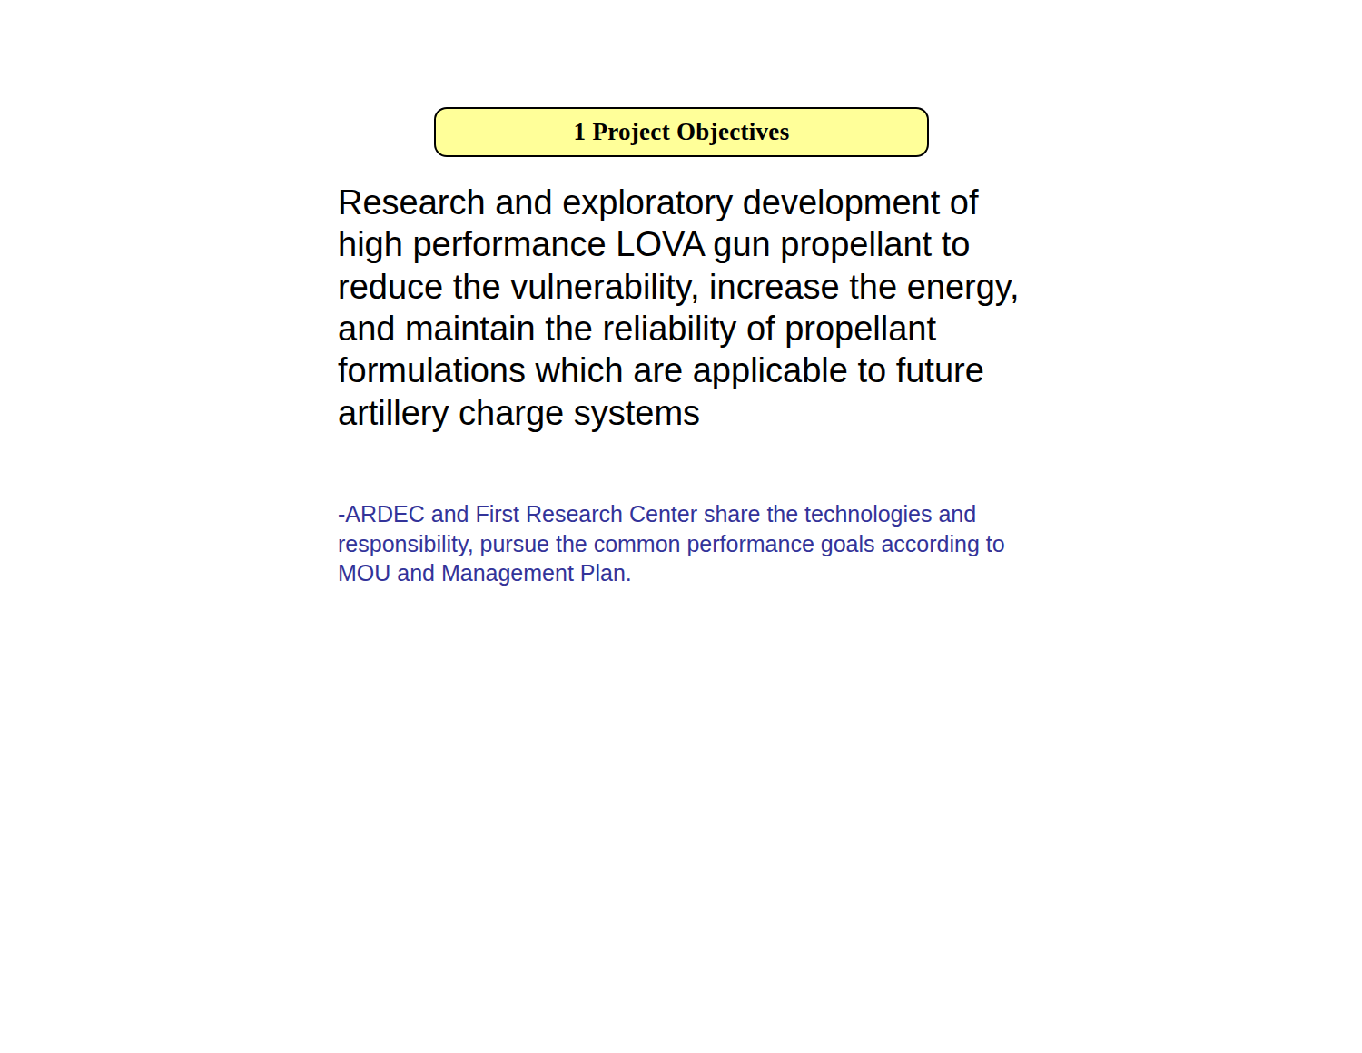1 Project Objectives
Research and exploratory development of high performance LOVA gun propellant to reduce the vulnerability, increase the energy, and maintain the reliability of propellant formulations which are applicable to future artillery charge systems
-ARDEC and First Research Center share the technologies and responsibility, pursue the common performance goals according to MOU and Management Plan.